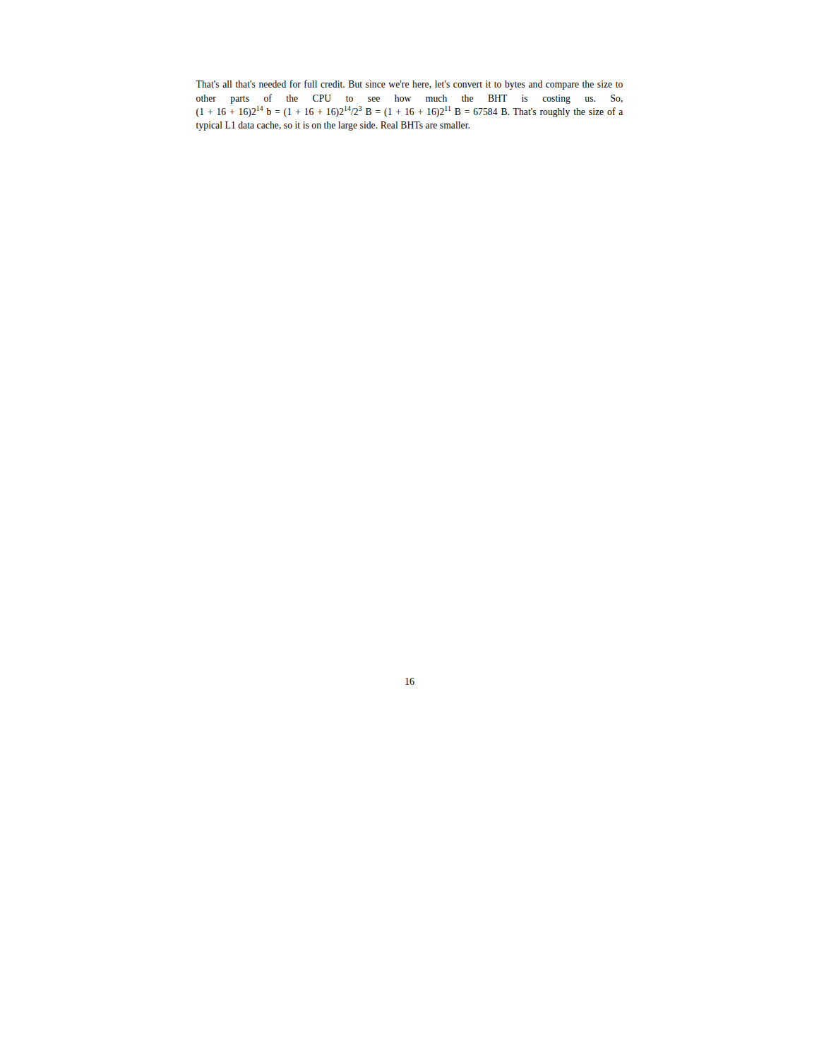That's all that's needed for full credit. But since we're here, let's convert it to bytes and compare the size to other parts of the CPU to see how much the BHT is costing us. So, (1 + 16 + 16)214 b = (1 + 16 + 16)214/23 B = (1 + 16 + 16)211 B = 67584 B. That's roughly the size of a typical L1 data cache, so it is on the large side. Real BHTs are smaller.
16